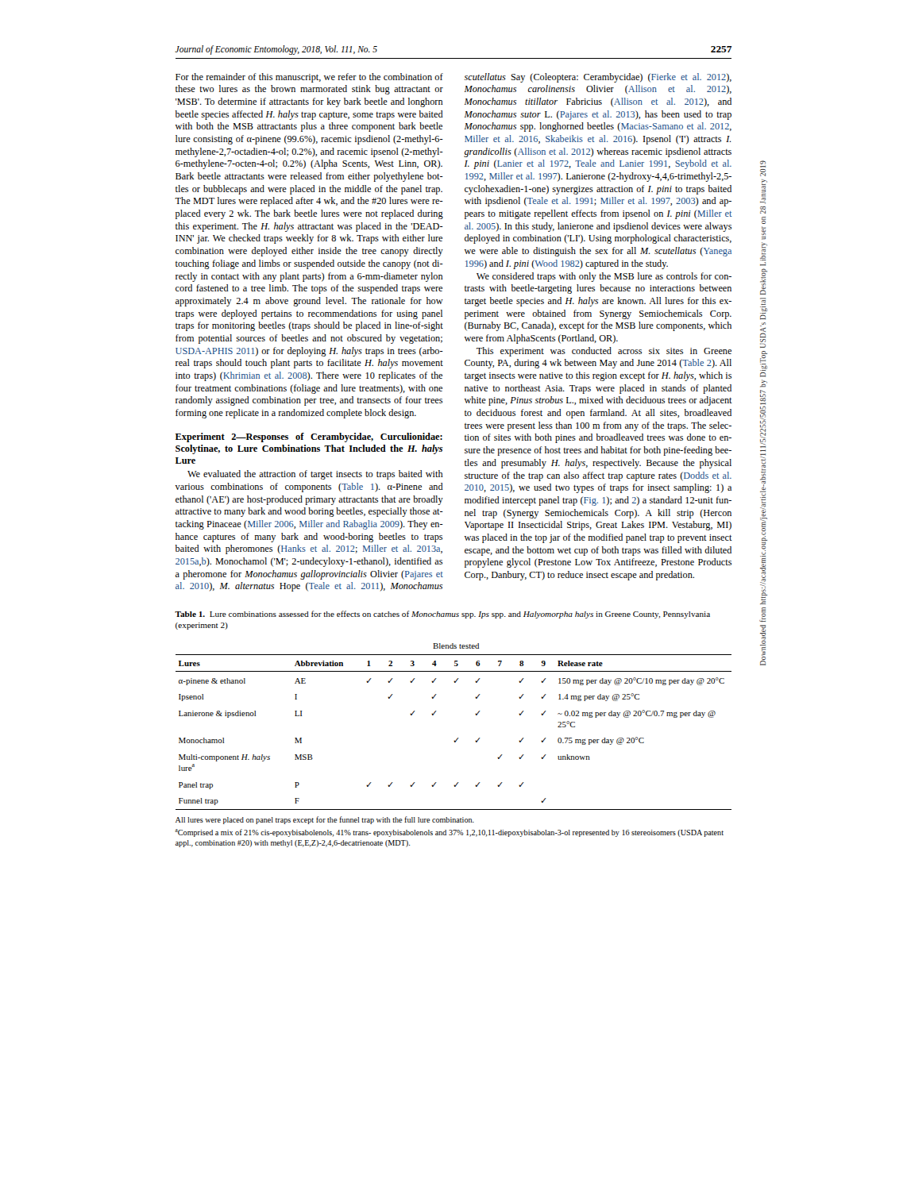Journal of Economic Entomology, 2018, Vol. 111, No. 5
2257
Downloaded from https://academic.oup.com/jee/article-abstract/111/5/2255/5051857 by DigiTop USDA's Digital Desktop Library user on 28 January 2019
For the remainder of this manuscript, we refer to the combination of these two lures as the brown marmorated stink bug attractant or 'MSB'. To determine if attractants for key bark beetle and longhorn beetle species affected H. halys trap capture, some traps were baited with both the MSB attractants plus a three component bark beetle lure consisting of α-pinene (99.6%), racemic ipsdienol (2-methyl-6-methylene-2,7-octadien-4-ol; 0.2%), and racemic ipsenol (2-methyl-6-methylene-7-octen-4-ol; 0.2%) (Alpha Scents, West Linn, OR). Bark beetle attractants were released from either polyethylene bottles or bubblecaps and were placed in the middle of the panel trap. The MDT lures were replaced after 4 wk, and the #20 lures were replaced every 2 wk. The bark beetle lures were not replaced during this experiment. The H. halys attractant was placed in the 'DEAD-INN' jar. We checked traps weekly for 8 wk. Traps with either lure combination were deployed either inside the tree canopy directly touching foliage and limbs or suspended outside the canopy (not directly in contact with any plant parts) from a 6-mm-diameter nylon cord fastened to a tree limb. The tops of the suspended traps were approximately 2.4 m above ground level. The rationale for how traps were deployed pertains to recommendations for using panel traps for monitoring beetles (traps should be placed in line-of-sight from potential sources of beetles and not obscured by vegetation; USDA-APHIS 2011) or for deploying H. halys traps in trees (arboreal traps should touch plant parts to facilitate H. halys movement into traps) (Khrimian et al. 2008). There were 10 replicates of the four treatment combinations (foliage and lure treatments), with one randomly assigned combination per tree, and transects of four trees forming one replicate in a randomized complete block design.
Experiment 2—Responses of Cerambycidae, Curculionidae: Scolytinae, to Lure Combinations That Included the H. halys Lure
We evaluated the attraction of target insects to traps baited with various combinations of components (Table 1). α-Pinene and ethanol ('AE') are host-produced primary attractants that are broadly attractive to many bark and wood boring beetles, especially those attacking Pinaceae (Miller 2006, Miller and Rabaglia 2009). They enhance captures of many bark and wood-boring beetles to traps baited with pheromones (Hanks et al. 2012; Miller et al. 2013a, 2015a,b). Monochamol ('M'; 2-undecyloxy-1-ethanol), identified as a pheromone for Monochamus galloprovincialis Olivier (Pajares et al. 2010), M. alternatus Hope (Teale et al. 2011), Monochamus scutellatus Say (Coleoptera: Cerambycidae) (Fierke et al. 2012), Monochamus carolinensis Olivier (Allison et al. 2012), Monochamus titillator Fabricius (Allison et al. 2012), and Monochamus sutor L. (Pajares et al. 2013), has been used to trap Monochamus spp. longhorned beetles (Macias-Samano et al. 2012, Miller et al. 2016, Skabeikis et al. 2016). Ipsenol ('I') attracts I. grandicollis (Allison et al. 2012) whereas racemic ipsdienol attracts I. pini (Lanier et al 1972, Teale and Lanier 1991, Seybold et al. 1992, Miller et al. 1997). Lanierone (2-hydroxy-4,4,6-trimethyl-2,5-cyclohexadien-1-one) synergizes attraction of I. pini to traps baited with ipsdienol (Teale et al. 1991; Miller et al. 1997, 2003) and appears to mitigate repellent effects from ipsenol on I. pini (Miller et al. 2005). In this study, lanierone and ipsdienol devices were always deployed in combination ('LI'). Using morphological characteristics, we were able to distinguish the sex for all M. scutellatus (Yanega 1996) and I. pini (Wood 1982) captured in the study.
We considered traps with only the MSB lure as controls for contrasts with beetle-targeting lures because no interactions between target beetle species and H. halys are known. All lures for this experiment were obtained from Synergy Semiochemicals Corp. (Burnaby BC, Canada), except for the MSB lure components, which were from AlphaScents (Portland, OR).
This experiment was conducted across six sites in Greene County, PA, during 4 wk between May and June 2014 (Table 2). All target insects were native to this region except for H. halys, which is native to northeast Asia. Traps were placed in stands of planted white pine, Pinus strobus L., mixed with deciduous trees or adjacent to deciduous forest and open farmland. At all sites, broadleaved trees were present less than 100 m from any of the traps. The selection of sites with both pines and broadleaved trees was done to ensure the presence of host trees and habitat for both pine-feeding beetles and presumably H. halys, respectively. Because the physical structure of the trap can also affect trap capture rates (Dodds et al. 2010, 2015), we used two types of traps for insect sampling: 1) a modified intercept panel trap (Fig. 1); and 2) a standard 12-unit funnel trap (Synergy Semiochemicals Corp). A kill strip (Hercon Vaportape II Insecticidal Strips, Great Lakes IPM. Vestaburg, MI) was placed in the top jar of the modified panel trap to prevent insect escape, and the bottom wet cup of both traps was filled with diluted propylene glycol (Prestone Low Tox Antifreeze, Prestone Products Corp., Danbury, CT) to reduce insect escape and predation.
Table 1. Lure combinations assessed for the effects on catches of Monochamus spp. Ips spp. and Halyomorpha halys in Greene County, Pennsylvania (experiment 2)
| | | Blends tested | |
| --- | --- | --- | --- |
| Lures | Abbreviation | 1 | 2 | 3 | 4 | 5 | 6 | 7 | 8 | 9 | Release rate |
| α-pinene & ethanol | AE | ✓ | ✓ | ✓ | ✓ | ✓ | ✓ | | ✓ | ✓ | 150 mg per day @ 20°C/10 mg per day @ 20°C |
| Ipsenol | I | | ✓ | | ✓ | | ✓ | | ✓ | ✓ | 1.4 mg per day @ 25°C |
| Lanierone & ipsdienol | LI | | | ✓ | ✓ | | ✓ | | ✓ | ✓ | ~ 0.02 mg per day @ 20°C/0.7 mg per day @ 25°C |
| Monochamol | M | | | | | ✓ | ✓ | | ✓ | ✓ | 0.75 mg per day @ 20°C |
| Multi-component H. halys lure a | MSB | | | | | | | ✓ | ✓ | ✓ | unknown |
| Panel trap | P | ✓ | ✓ | ✓ | ✓ | ✓ | ✓ | ✓ | ✓ | | |
| Funnel trap | F | | | | | | | | | ✓ | |
All lures were placed on panel traps except for the funnel trap with the full lure combination.
aComprised a mix of 21% cis-epoxybisabolenols, 41% trans- epoxybisabolenols and 37% 1,2,10,11-diepoxybisabolan-3-ol represented by 16 stereoisomers (USDA patent appl., combination #20) with methyl (E,E,Z)-2,4,6-decatrienoate (MDT).